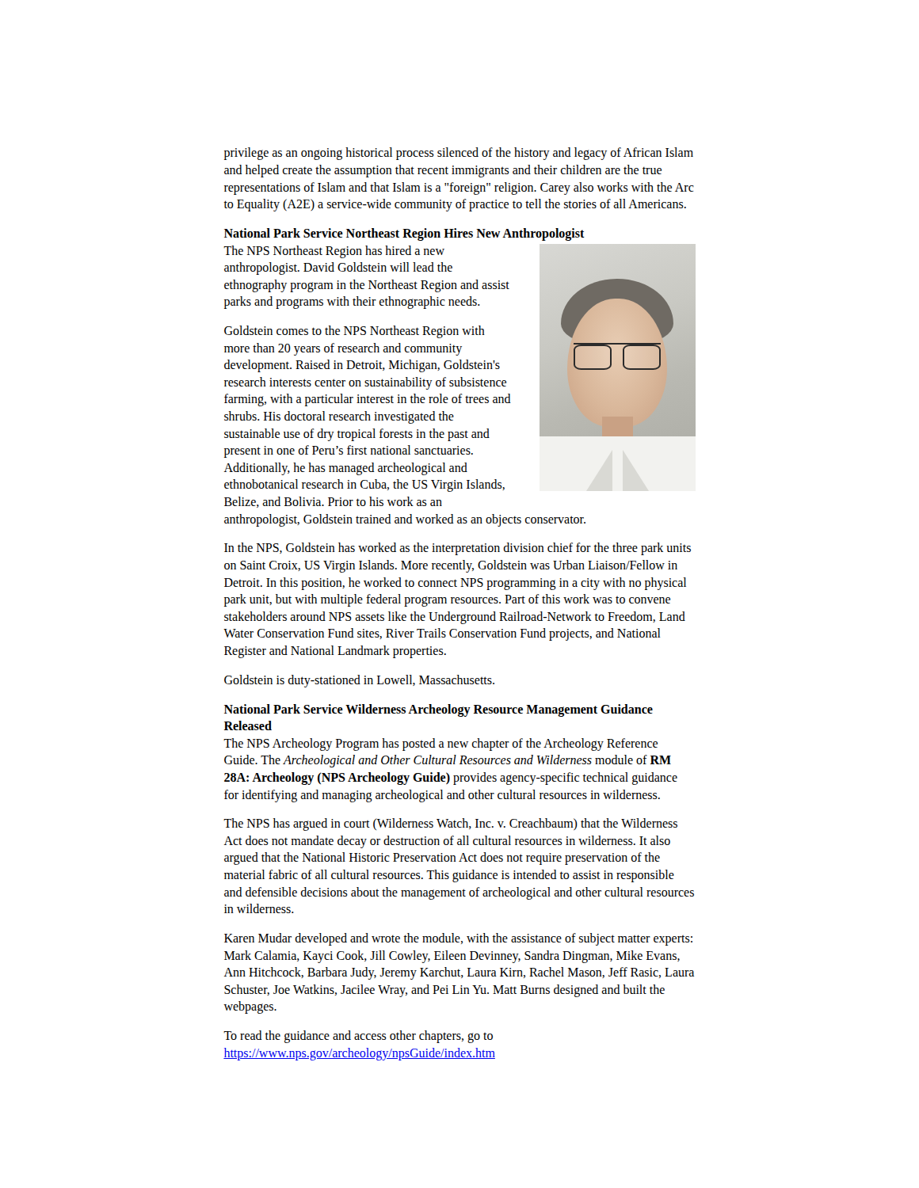privilege as an ongoing historical process silenced of the history and legacy of African Islam and helped create the assumption that recent immigrants and their children are the true representations of Islam and that Islam is a "foreign" religion. Carey also works with the Arc to Equality (A2E) a service-wide community of practice to tell the stories of all Americans.
National Park Service Northeast Region Hires New Anthropologist
The NPS Northeast Region has hired a new anthropologist. David Goldstein will lead the ethnography program in the Northeast Region and assist parks and programs with their ethnographic needs.
Goldstein comes to the NPS Northeast Region with more than 20 years of research and community development. Raised in Detroit, Michigan, Goldstein's research interests center on sustainability of subsistence farming, with a particular interest in the role of trees and shrubs. His doctoral research investigated the sustainable use of dry tropical forests in the past and present in one of Peru’s first national sanctuaries. Additionally, he has managed archeological and ethnobotanical research in Cuba, the US Virgin Islands, Belize, and Bolivia. Prior to his work as an anthropologist, Goldstein trained and worked as an objects conservator.
In the NPS, Goldstein has worked as the interpretation division chief for the three park units on Saint Croix, US Virgin Islands. More recently, Goldstein was Urban Liaison/Fellow in Detroit. In this position, he worked to connect NPS programming in a city with no physical park unit, but with multiple federal program resources. Part of this work was to convene stakeholders around NPS assets like the Underground Railroad-Network to Freedom, Land Water Conservation Fund sites, River Trails Conservation Fund projects, and National Register and National Landmark properties.
Goldstein is duty-stationed in Lowell, Massachusetts.
National Park Service Wilderness Archeology Resource Management Guidance Released
The NPS Archeology Program has posted a new chapter of the Archeology Reference Guide. The Archeological and Other Cultural Resources and Wilderness module of RM 28A: Archeology (NPS Archeology Guide) provides agency-specific technical guidance for identifying and managing archeological and other cultural resources in wilderness.
The NPS has argued in court (Wilderness Watch, Inc. v. Creachbaum) that the Wilderness Act does not mandate decay or destruction of all cultural resources in wilderness. It also argued that the National Historic Preservation Act does not require preservation of the material fabric of all cultural resources. This guidance is intended to assist in responsible and defensible decisions about the management of archeological and other cultural resources in wilderness.
Karen Mudar developed and wrote the module, with the assistance of subject matter experts: Mark Calamia, Kayci Cook, Jill Cowley, Eileen Devinney, Sandra Dingman, Mike Evans, Ann Hitchcock, Barbara Judy, Jeremy Karchut, Laura Kirn, Rachel Mason, Jeff Rasic, Laura Schuster, Joe Watkins, Jacilee Wray, and Pei Lin Yu. Matt Burns designed and built the webpages.
To read the guidance and access other chapters, go to
https://www.nps.gov/archeology/npsGuide/index.htm